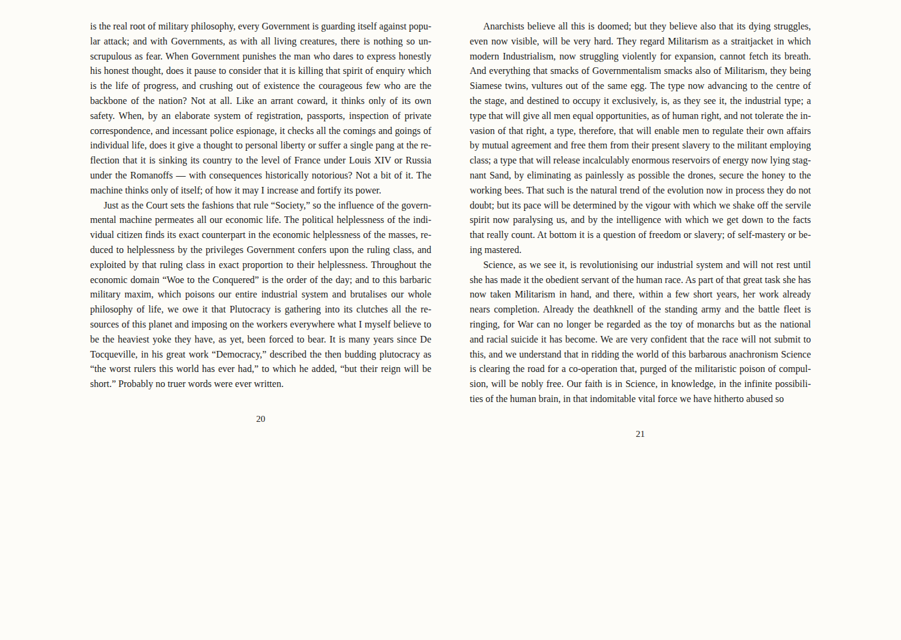is the real root of military philosophy, every Government is guarding itself against popular attack; and with Governments, as with all living creatures, there is nothing so unscrupulous as fear. When Government punishes the man who dares to express honestly his honest thought, does it pause to consider that it is killing that spirit of enquiry which is the life of progress, and crushing out of existence the courageous few who are the backbone of the nation? Not at all. Like an arrant coward, it thinks only of its own safety. When, by an elaborate system of registration, passports, inspection of private correspondence, and incessant police espionage, it checks all the comings and goings of individual life, does it give a thought to personal liberty or suffer a single pang at the reflection that it is sinking its country to the level of France under Louis XIV or Russia under the Romanoffs — with consequences historically notorious? Not a bit of it. The machine thinks only of itself; of how it may I increase and fortify its power.
Just as the Court sets the fashions that rule “Society,” so the influence of the governmental machine permeates all our economic life. The political helplessness of the individual citizen finds its exact counterpart in the economic helplessness of the masses, reduced to helplessness by the privileges Government confers upon the ruling class, and exploited by that ruling class in exact proportion to their helplessness. Throughout the economic domain “Woe to the Conquered” is the order of the day; and to this barbaric military maxim, which poisons our entire industrial system and brutalises our whole philosophy of life, we owe it that Plutocracy is gathering into its clutches all the resources of this planet and imposing on the workers everywhere what I myself believe to be the heaviest yoke they have, as yet, been forced to bear. It is many years since De Tocqueville, in his great work “Democracy,” described the then budding plutocracy as “the worst rulers this world has ever had,” to which he added, “but their reign will be short.” Probably no truer words were ever written.
20
Anarchists believe all this is doomed; but they believe also that its dying struggles, even now visible, will be very hard. They regard Militarism as a straitjacket in which modern Industrialism, now struggling violently for expansion, cannot fetch its breath. And everything that smacks of Governmentalism smacks also of Militarism, they being Siamese twins, vultures out of the same egg. The type now advancing to the centre of the stage, and destined to occupy it exclusively, is, as they see it, the industrial type; a type that will give all men equal opportunities, as of human right, and not tolerate the invasion of that right, a type, therefore, that will enable men to regulate their own affairs by mutual agreement and free them from their present slavery to the militant employing class; a type that will release incalculably enormous reservoirs of energy now lying stagnant Sand, by eliminating as painlessly as possible the drones, secure the honey to the working bees. That such is the natural trend of the evolution now in process they do not doubt; but its pace will be determined by the vigour with which we shake off the servile spirit now paralysing us, and by the intelligence with which we get down to the facts that really count. At bottom it is a question of freedom or slavery; of self-mastery or being mastered.
Science, as we see it, is revolutionising our industrial system and will not rest until she has made it the obedient servant of the human race. As part of that great task she has now taken Militarism in hand, and there, within a few short years, her work already nears completion. Already the deathknell of the standing army and the battle fleet is ringing, for War can no longer be regarded as the toy of monarchs but as the national and racial suicide it has become. We are very confident that the race will not submit to this, and we understand that in ridding the world of this barbarous anachronism Science is clearing the road for a co-operation that, purged of the militaristic poison of compulsion, will be nobly free. Our faith is in Science, in knowledge, in the infinite possibilities of the human brain, in that indomitable vital force we have hitherto abused so
21